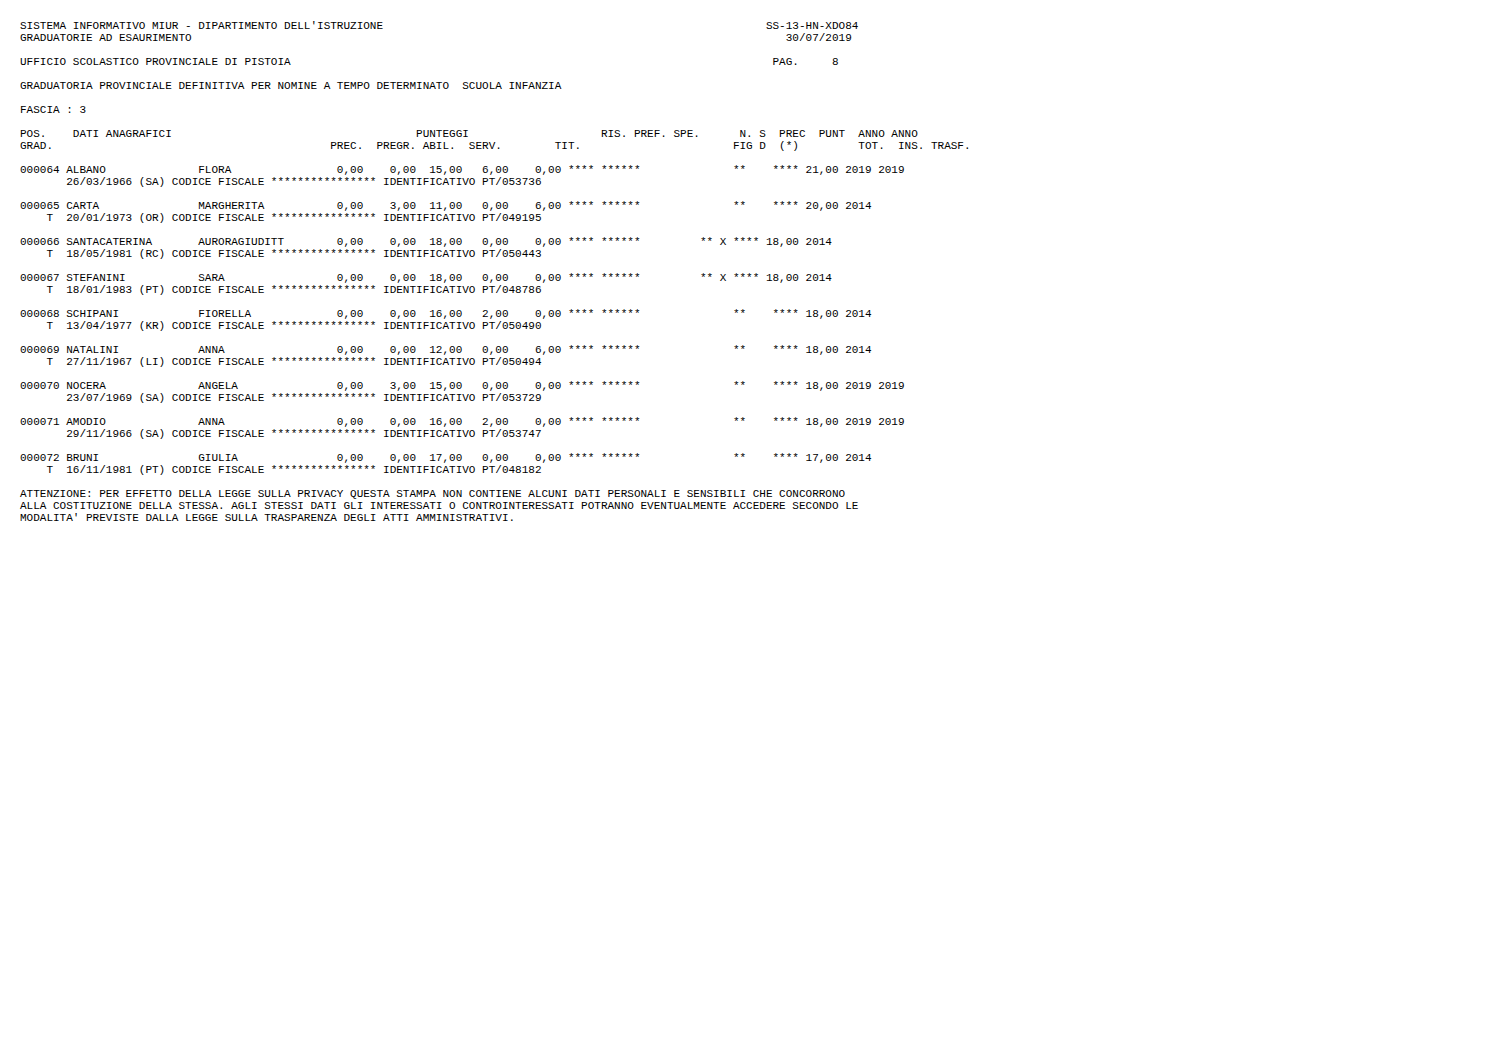SISTEMA INFORMATIVO MIUR - DIPARTIMENTO DELL'ISTRUZIONE                                                          SS-13-HN-XDO84
GRADUATORIE AD ESAURIMENTO                                                                                          30/07/2019

UFFICIO SCOLASTICO PROVINCIALE DI PISTOIA                                                                         PAG.     8

GRADUATORIA PROVINCIALE DEFINITIVA PER NOMINE A TEMPO DETERMINATO  SCUOLA INFANZIA

FASCIA : 3

POS.    DATI ANAGRAFICI                                     PUNTEGGI                    RIS. PREF. SPE.      N. S  PREC  PUNT  ANNO ANNO
GRAD.                                          PREC.  PREGR. ABIL.  SERV.        TIT.                       FIG D  (*)         TOT.  INS. TRASF.

000064 ALBANO              FLORA                0,00    0,00  15,00   6,00    0,00 **** ******              **    **** 21,00 2019 2019
       26/03/1966 (SA) CODICE FISCALE **************** IDENTIFICATIVO PT/053736

000065 CARTA               MARGHERITA           0,00    3,00  11,00   0,00    6,00 **** ******              **    **** 20,00 2014
    T  20/01/1973 (OR) CODICE FISCALE **************** IDENTIFICATIVO PT/049195

000066 SANTACATERINA       AURORAGIUDITT        0,00    0,00  18,00   0,00    0,00 **** ******         ** X **** 18,00 2014
    T  18/05/1981 (RC) CODICE FISCALE **************** IDENTIFICATIVO PT/050443

000067 STEFANINI           SARA                 0,00    0,00  18,00   0,00    0,00 **** ******         ** X **** 18,00 2014
    T  18/01/1983 (PT) CODICE FISCALE **************** IDENTIFICATIVO PT/048786

000068 SCHIPANI            FIORELLA             0,00    0,00  16,00   2,00    0,00 **** ******              **    **** 18,00 2014
    T  13/04/1977 (KR) CODICE FISCALE **************** IDENTIFICATIVO PT/050490

000069 NATALINI            ANNA                 0,00    0,00  12,00   0,00    6,00 **** ******              **    **** 18,00 2014
    T  27/11/1967 (LI) CODICE FISCALE **************** IDENTIFICATIVO PT/050494

000070 NOCERA              ANGELA               0,00    3,00  15,00   0,00    0,00 **** ******              **    **** 18,00 2019 2019
       23/07/1969 (SA) CODICE FISCALE **************** IDENTIFICATIVO PT/053729

000071 AMODIO              ANNA                 0,00    0,00  16,00   2,00    0,00 **** ******              **    **** 18,00 2019 2019
       29/11/1966 (SA) CODICE FISCALE **************** IDENTIFICATIVO PT/053747

000072 BRUNI               GIULIA               0,00    0,00  17,00   0,00    0,00 **** ******              **    **** 17,00 2014
    T  16/11/1981 (PT) CODICE FISCALE **************** IDENTIFICATIVO PT/048182

ATTENZIONE: PER EFFETTO DELLA LEGGE SULLA PRIVACY QUESTA STAMPA NON CONTIENE ALCUNI DATI PERSONALI E SENSIBILI CHE CONCORRONO
ALLA COSTITUZIONE DELLA STESSA. AGLI STESSI DATI GLI INTERESSATI O CONTROINTERESSATI POTRANNO EVENTUALMENTE ACCEDERE SECONDO LE
MODALITA' PREVISTE DALLA LEGGE SULLA TRASPARENZA DEGLI ATTI AMMINISTRATIVI.